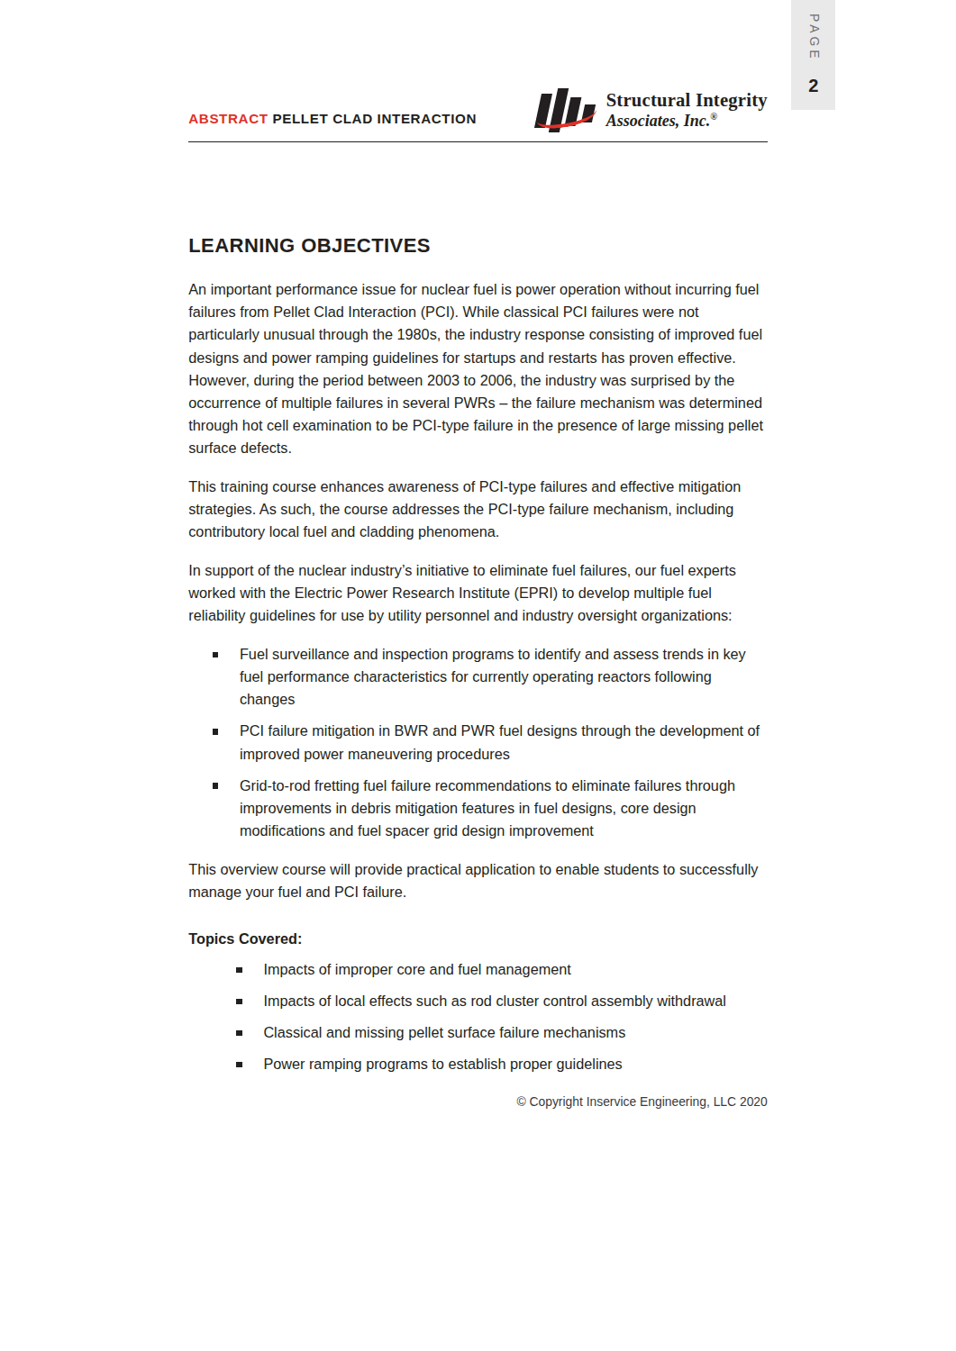PAGE
2
ABSTRACT PELLET CLAD INTERACTION
Structural Integrity
Associates, Inc.®
LEARNING OBJECTIVES
An important performance issue for nuclear fuel is power operation without incurring fuel failures from Pellet Clad Interaction (PCI). While classical PCI failures were not particularly unusual through the 1980s, the industry response consisting of improved fuel designs and power ramping guidelines for startups and restarts has proven effective. However, during the period between 2003 to 2006, the industry was surprised by the occurrence of multiple failures in several PWRs – the failure mechanism was determined through hot cell examination to be PCI-type failure in the presence of large missing pellet surface defects.
This training course enhances awareness of PCI-type failures and effective mitigation strategies. As such, the course addresses the PCI-type failure mechanism, including contributory local fuel and cladding phenomena.
In support of the nuclear industry’s initiative to eliminate fuel failures, our fuel experts worked with the Electric Power Research Institute (EPRI) to develop multiple fuel reliability guidelines for use by utility personnel and industry oversight organizations:
Fuel surveillance and inspection programs to identify and assess trends in key fuel performance characteristics for currently operating reactors following changes
PCI failure mitigation in BWR and PWR fuel designs through the development of improved power maneuvering procedures
Grid-to-rod fretting fuel failure recommendations to eliminate failures through improvements in debris mitigation features in fuel designs, core design modifications and fuel spacer grid design improvement
This overview course will provide practical application to enable students to successfully manage your fuel and PCI failure.
Topics Covered:
Impacts of improper core and fuel management
Impacts of local effects such as rod cluster control assembly withdrawal
Classical and missing pellet surface failure mechanisms
Power ramping programs to establish proper guidelines
© Copyright Inservice Engineering, LLC 2020